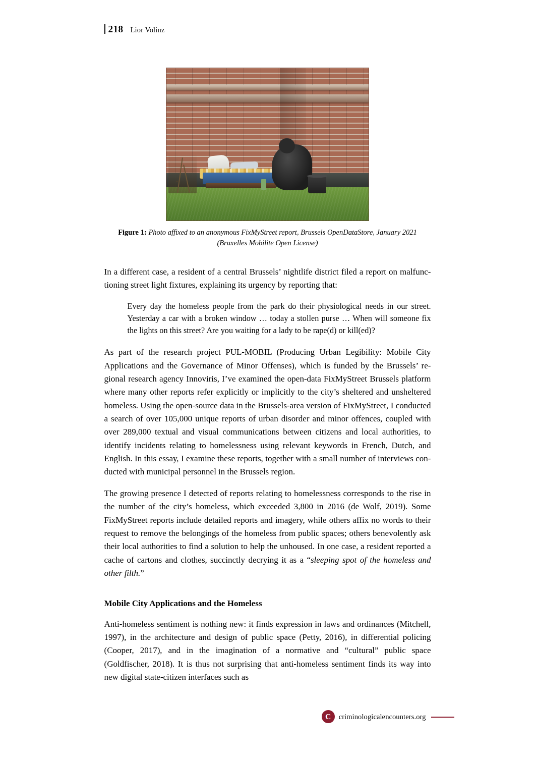218 Lior Volinz
Figure 1: Photo affixed to an anonymous FixMyStreet report, Brussels OpenDataStore, January 2021 (Bruxelles Mobilite Open License)
In a different case, a resident of a central Brussels’ nightlife district filed a report on malfunctioning street light fixtures, explaining its urgency by reporting that:
Every day the homeless people from the park do their physiological needs in our street. Yesterday a car with a broken window … today a stollen purse … When will someone fix the lights on this street? Are you waiting for a lady to be rape(d) or kill(ed)?
As part of the research project PUL-MOBIL (Producing Urban Legibility: Mobile City Applications and the Governance of Minor Offenses), which is funded by the Brussels’ regional research agency Innoviris, I’ve examined the open-data FixMyStreet Brussels platform where many other reports refer explicitly or implicitly to the city’s sheltered and unsheltered homeless. Using the open-source data in the Brussels-area version of FixMyStreet, I conducted a search of over 105,000 unique reports of urban disorder and minor offences, coupled with over 289,000 textual and visual communications between citizens and local authorities, to identify incidents relating to homelessness using relevant keywords in French, Dutch, and English. In this essay, I examine these reports, together with a small number of interviews conducted with municipal personnel in the Brussels region.
The growing presence I detected of reports relating to homelessness corresponds to the rise in the number of the city’s homeless, which exceeded 3,800 in 2016 (de Wolf, 2019). Some FixMyStreet reports include detailed reports and imagery, while others affix no words to their request to remove the belongings of the homeless from public spaces; others benevolently ask their local authorities to find a solution to help the unhoused. In one case, a resident reported a cache of cartons and clothes, succinctly decrying it as a “sleeping spot of the homeless and other filth.”
Mobile City Applications and the Homeless
Anti-homeless sentiment is nothing new: it finds expression in laws and ordinances (Mitchell, 1997), in the architecture and design of public space (Petty, 2016), in differential policing (Cooper, 2017), and in the imagination of a normative and “cultural” public space (Goldfischer, 2018). It is thus not surprising that anti-homeless sentiment finds its way into new digital state-citizen interfaces such as
C criminologicalencounters.org